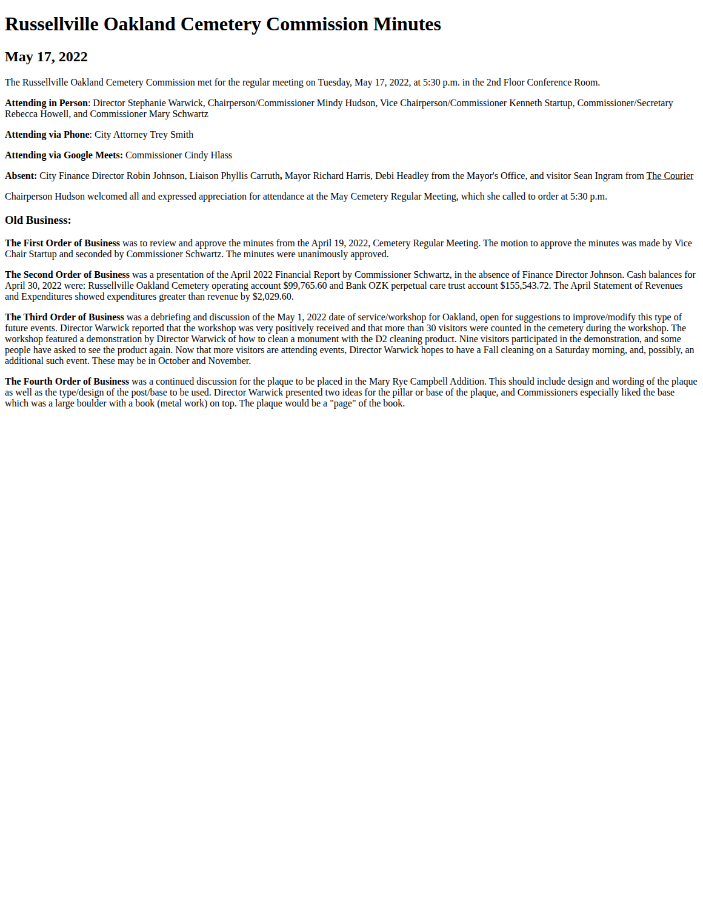Russellville Oakland Cemetery Commission Minutes
May 17, 2022
The Russellville Oakland Cemetery Commission met for the regular meeting on Tuesday, May 17, 2022, at 5:30 p.m. in the 2nd Floor Conference Room.
Attending in Person: Director Stephanie Warwick, Chairperson/Commissioner Mindy Hudson, Vice Chairperson/Commissioner Kenneth Startup, Commissioner/Secretary Rebecca Howell, and Commissioner Mary Schwartz
Attending via Phone: City Attorney Trey Smith
Attending via Google Meets: Commissioner Cindy Hlass
Absent: City Finance Director Robin Johnson, Liaison Phyllis Carruth, Mayor Richard Harris, Debi Headley from the Mayor's Office, and visitor Sean Ingram from The Courier
Chairperson Hudson welcomed all and expressed appreciation for attendance at the May Cemetery Regular Meeting, which she called to order at 5:30 p.m.
Old Business:
The First Order of Business was to review and approve the minutes from the April 19, 2022, Cemetery Regular Meeting. The motion to approve the minutes was made by Vice Chair Startup and seconded by Commissioner Schwartz. The minutes were unanimously approved.
The Second Order of Business was a presentation of the April 2022 Financial Report by Commissioner Schwartz, in the absence of Finance Director Johnson. Cash balances for April 30, 2022 were: Russellville Oakland Cemetery operating account $99,765.60 and Bank OZK perpetual care trust account $155,543.72. The April Statement of Revenues and Expenditures showed expenditures greater than revenue by $2,029.60.
The Third Order of Business was a debriefing and discussion of the May 1, 2022 date of service/workshop for Oakland, open for suggestions to improve/modify this type of future events. Director Warwick reported that the workshop was very positively received and that more than 30 visitors were counted in the cemetery during the workshop. The workshop featured a demonstration by Director Warwick of how to clean a monument with the D2 cleaning product. Nine visitors participated in the demonstration, and some people have asked to see the product again. Now that more visitors are attending events, Director Warwick hopes to have a Fall cleaning on a Saturday morning, and, possibly, an additional such event. These may be in October and November.
The Fourth Order of Business was a continued discussion for the plaque to be placed in the Mary Rye Campbell Addition. This should include design and wording of the plaque as well as the type/design of the post/base to be used. Director Warwick presented two ideas for the pillar or base of the plaque, and Commissioners especially liked the base which was a large boulder with a book (metal work) on top. The plaque would be a "page" of the book.